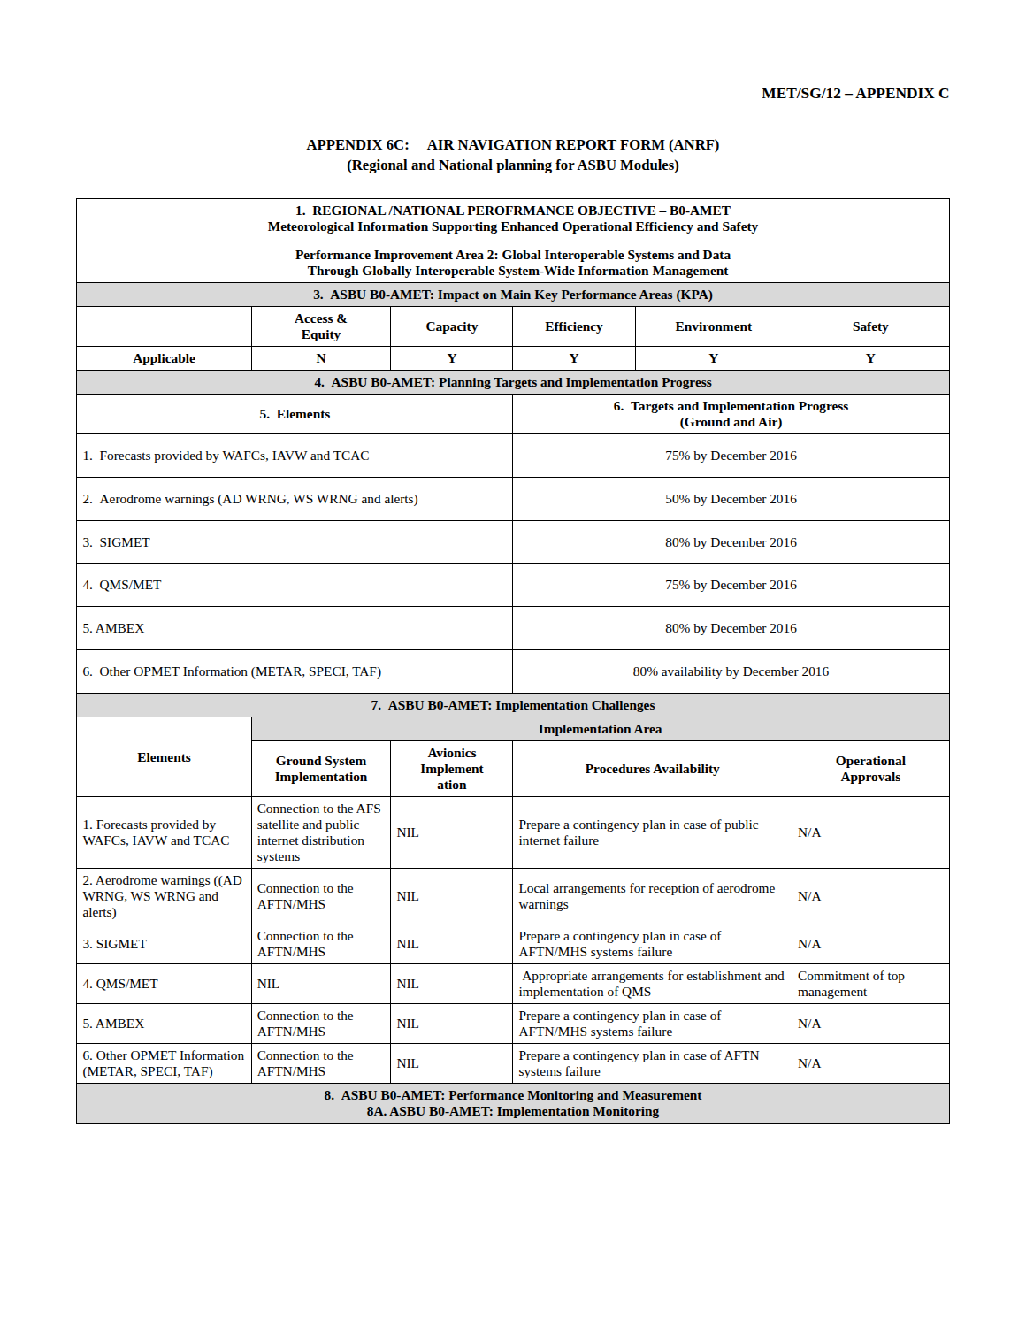MET/SG/12 – APPENDIX C
APPENDIX 6C: AIR NAVIGATION REPORT FORM (ANRF)
(Regional and National planning for ASBU Modules)
| 1. REGIONAL /NATIONAL PEROFRMANCE OBJECTIVE – B0-AMET Meteorological Information Supporting Enhanced Operational Efficiency and Safety Performance Improvement Area 2: Global Interoperable Systems and Data – Through Globally Interoperable System-Wide Information Management |
| 3. ASBU B0-AMET: Impact on Main Key Performance Areas (KPA) |
| | Access & Equity | Capacity | Efficiency | Environment | Safety |
| Applicable | N | Y | Y | Y | Y |
| 4. ASBU B0-AMET: Planning Targets and Implementation Progress |
| 5. Elements | 6. Targets and Implementation Progress (Ground and Air) |
| 1. Forecasts provided by WAFCs, IAVW and TCAC | 75% by December 2016 |
| 2. Aerodrome warnings (AD WRNG, WS WRNG and alerts) | 50% by December 2016 |
| 3. SIGMET | 80% by December 2016 |
| 4. QMS/MET | 75% by December 2016 |
| 5. AMBEX | 80% by December 2016 |
| 6. Other OPMET Information (METAR, SPECI, TAF) | 80% availability by December 2016 |
| 7. ASBU B0-AMET: Implementation Challenges |
| Elements | Implementation Area |
| Ground System Implementation | Avionics Implement ation | Procedures Availability | Operational Approvals |
| 1. Forecasts provided by WAFCs, IAVW and TCAC | Connection to the AFS satellite and public internet distribution systems | NIL | Prepare a contingency plan in case of public internet failure | N/A |
| 2. Aerodrome warnings ((AD WRNG, WS WRNG and alerts) | Connection to the AFTN/MHS | NIL | Local arrangements for reception of aerodrome warnings | N/A |
| 3. SIGMET | Connection to the AFTN/MHS | NIL | Prepare a contingency plan in case of AFTN/MHS systems failure | N/A |
| 4. QMS/MET | NIL | NIL | Appropriate arrangements for establishment and implementation of QMS | Commitment of top management |
| 5. AMBEX | Connection to the AFTN/MHS | NIL | Prepare a contingency plan in case of AFTN/MHS systems failure | N/A |
| 6. Other OPMET Information (METAR, SPECI, TAF) | Connection to the AFTN/MHS | NIL | Prepare a contingency plan in case of AFTN systems failure | N/A |
| 8. ASBU B0-AMET: Performance Monitoring and Measurement 8A. ASBU B0-AMET: Implementation Monitoring |